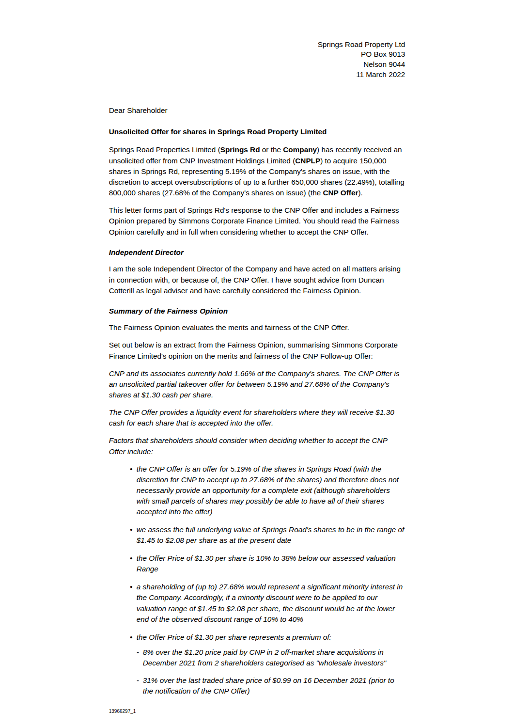Springs Road Property Ltd
PO Box 9013
Nelson 9044
11 March 2022
Dear Shareholder
Unsolicited Offer for shares in Springs Road Property Limited
Springs Road Properties Limited (Springs Rd or the Company) has recently received an unsolicited offer from CNP Investment Holdings Limited (CNPLP) to acquire 150,000 shares in Springs Rd, representing 5.19% of the Company's shares on issue, with the discretion to accept oversubscriptions of up to a further 650,000 shares (22.49%), totalling 800,000 shares (27.68% of the Company's shares on issue) (the CNP Offer).
This letter forms part of Springs Rd's response to the CNP Offer and includes a Fairness Opinion prepared by Simmons Corporate Finance Limited. You should read the Fairness Opinion carefully and in full when considering whether to accept the CNP Offer.
Independent Director
I am the sole Independent Director of the Company and have acted on all matters arising in connection with, or because of, the CNP Offer. I have sought advice from Duncan Cotterill as legal adviser and have carefully considered the Fairness Opinion.
Summary of the Fairness Opinion
The Fairness Opinion evaluates the merits and fairness of the CNP Offer.
Set out below is an extract from the Fairness Opinion, summarising Simmons Corporate Finance Limited's opinion on the merits and fairness of the CNP Follow-up Offer:
CNP and its associates currently hold 1.66% of the Company's shares. The CNP Offer is an unsolicited partial takeover offer for between 5.19% and 27.68% of the Company's shares at $1.30 cash per share.
The CNP Offer provides a liquidity event for shareholders where they will receive $1.30 cash for each share that is accepted into the offer.
Factors that shareholders should consider when deciding whether to accept the CNP Offer include:
the CNP Offer is an offer for 5.19% of the shares in Springs Road (with the discretion for CNP to accept up to 27.68% of the shares) and therefore does not necessarily provide an opportunity for a complete exit (although shareholders with small parcels of shares may possibly be able to have all of their shares accepted into the offer)
we assess the full underlying value of Springs Road's shares to be in the range of $1.45 to $2.08 per share as at the present date
the Offer Price of $1.30 per share is 10% to 38% below our assessed valuation Range
a shareholding of (up to) 27.68% would represent a significant minority interest in the Company. Accordingly, if a minority discount were to be applied to our valuation range of $1.45 to $2.08 per share, the discount would be at the lower end of the observed discount range of 10% to 40%
the Offer Price of $1.30 per share represents a premium of:
8% over the $1.20 price paid by CNP in 2 off-market share acquisitions in December 2021 from 2 shareholders categorised as "wholesale investors"
31% over the last traded share price of $0.99 on 16 December 2021 (prior to the notification of the CNP Offer)
13966297_1